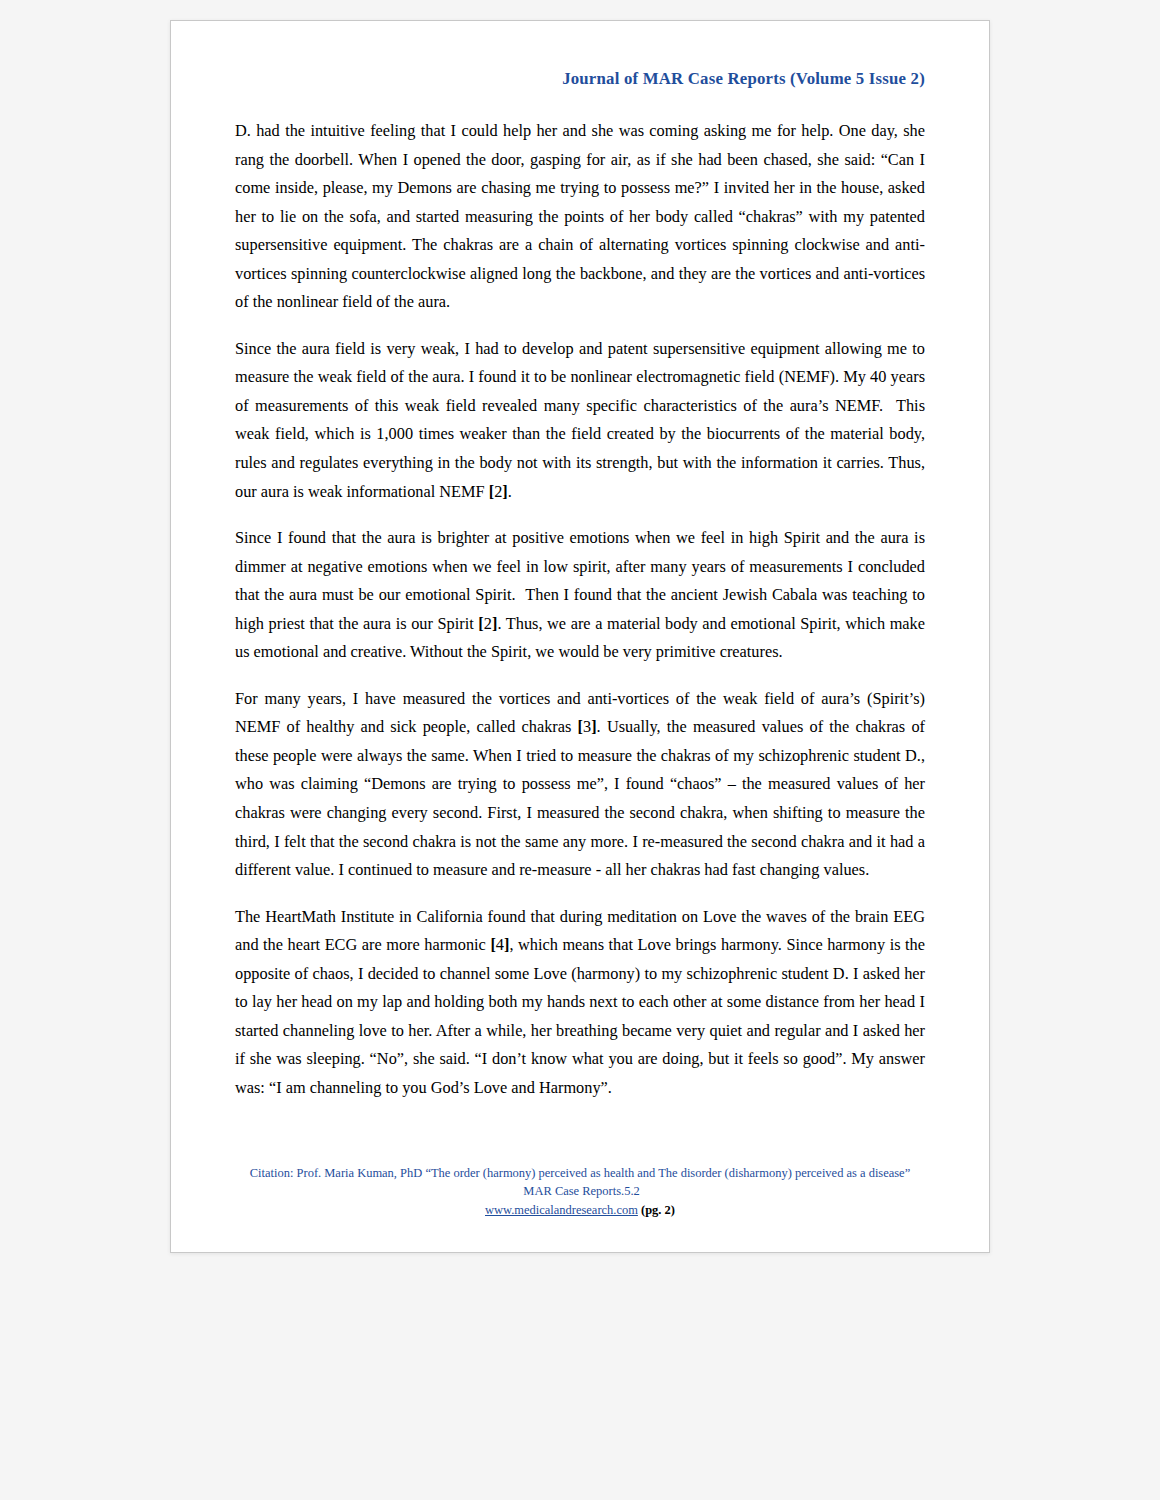Journal of MAR Case Reports (Volume 5 Issue 2)
D. had the intuitive feeling that I could help her and she was coming asking me for help. One day, she rang the doorbell. When I opened the door, gasping for air, as if she had been chased, she said: “Can I come inside, please, my Demons are chasing me trying to possess me?” I invited her in the house, asked her to lie on the sofa, and started measuring the points of her body called “chakras” with my patented supersensitive equipment. The chakras are a chain of alternating vortices spinning clockwise and anti-vortices spinning counterclockwise aligned long the backbone, and they are the vortices and anti-vortices of the nonlinear field of the aura.
Since the aura field is very weak, I had to develop and patent supersensitive equipment allowing me to measure the weak field of the aura. I found it to be nonlinear electromagnetic field (NEMF). My 40 years of measurements of this weak field revealed many specific characteristics of the aura’s NEMF. This weak field, which is 1,000 times weaker than the field created by the biocurrents of the material body, rules and regulates everything in the body not with its strength, but with the information it carries. Thus, our aura is weak informational NEMF [2].
Since I found that the aura is brighter at positive emotions when we feel in high Spirit and the aura is dimmer at negative emotions when we feel in low spirit, after many years of measurements I concluded that the aura must be our emotional Spirit. Then I found that the ancient Jewish Cabala was teaching to high priest that the aura is our Spirit [2]. Thus, we are a material body and emotional Spirit, which make us emotional and creative. Without the Spirit, we would be very primitive creatures.
For many years, I have measured the vortices and anti-vortices of the weak field of aura’s (Spirit’s) NEMF of healthy and sick people, called chakras [3]. Usually, the measured values of the chakras of these people were always the same. When I tried to measure the chakras of my schizophrenic student D., who was claiming “Demons are trying to possess me”, I found “chaos” – the measured values of her chakras were changing every second. First, I measured the second chakra, when shifting to measure the third, I felt that the second chakra is not the same any more. I re-measured the second chakra and it had a different value. I continued to measure and re-measure - all her chakras had fast changing values.
The HeartMath Institute in California found that during meditation on Love the waves of the brain EEG and the heart ECG are more harmonic [4], which means that Love brings harmony. Since harmony is the opposite of chaos, I decided to channel some Love (harmony) to my schizophrenic student D. I asked her to lay her head on my lap and holding both my hands next to each other at some distance from her head I started channeling love to her. After a while, her breathing became very quiet and regular and I asked her if she was sleeping. “No”, she said. “I don’t know what you are doing, but it feels so good”. My answer was: “I am channeling to you God’s Love and Harmony”.
Citation: Prof. Maria Kuman, PhD “The order (harmony) perceived as health and The disorder (disharmony) perceived as a disease” MAR Case Reports.5.2
www.medicalandresearch.com (pg. 2)